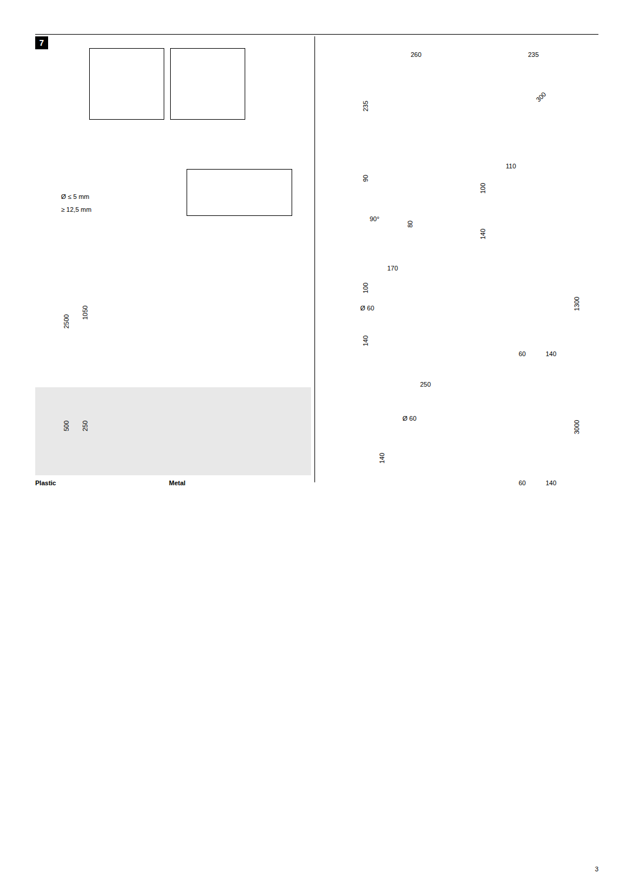7
============================================================ LEFT COLUMN – Installation drawing ============================================================
Ø ≤ 5 mm
≥ 12,5 mm
2500
1050
500
250
Plastic
Metal
============================================================ RIGHT COLUMN – Dimensioned views ============================================================ Row 1 : front view 260 × 235 | angled view 235 / 300
260
235
235
300
Row 2 : side view 90 | side view 110 / 100 / 140
90
110
100
140
90°
80
Row 3 : 170 / 100 / Ø60 / 140 | pole 1300 / 60 / 140
170
100
Ø 60
140
1300
60
140
Row 4 : 250 / Ø60 / 140 | pole 3000 / 60 / 140
250
Ø 60
140
3000
60
140
3